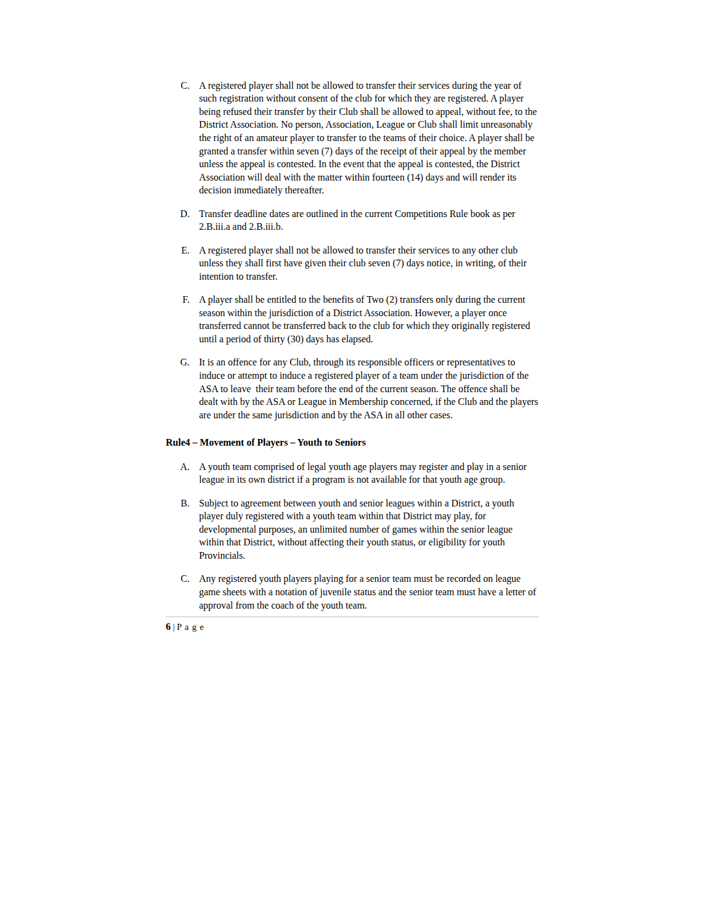A registered player shall not be allowed to transfer their services during the year of such registration without consent of the club for which they are registered. A player being refused their transfer by their Club shall be allowed to appeal, without fee, to the District Association. No person, Association, League or Club shall limit unreasonably the right of an amateur player to transfer to the teams of their choice. A player shall be granted a transfer within seven (7) days of the receipt of their appeal by the member unless the appeal is contested. In the event that the appeal is contested, the District Association will deal with the matter within fourteen (14) days and will render its decision immediately thereafter.
Transfer deadline dates are outlined in the current Competitions Rule book as per 2.B.iii.a and 2.B.iii.b.
A registered player shall not be allowed to transfer their services to any other club unless they shall first have given their club seven (7) days notice, in writing, of their intention to transfer.
A player shall be entitled to the benefits of Two (2) transfers only during the current season within the jurisdiction of a District Association. However, a player once transferred cannot be transferred back to the club for which they originally registered until a period of thirty (30) days has elapsed.
It is an offence for any Club, through its responsible officers or representatives to induce or attempt to induce a registered player of a team under the jurisdiction of the ASA to leave their team before the end of the current season. The offence shall be dealt with by the ASA or League in Membership concerned, if the Club and the players are under the same jurisdiction and by the ASA in all other cases.
Rule4 – Movement of Players – Youth to Seniors
A youth team comprised of legal youth age players may register and play in a senior league in its own district if a program is not available for that youth age group.
Subject to agreement between youth and senior leagues within a District, a youth player duly registered with a youth team within that District may play, for developmental purposes, an unlimited number of games within the senior league within that District, without affecting their youth status, or eligibility for youth Provincials.
Any registered youth players playing for a senior team must be recorded on league game sheets with a notation of juvenile status and the senior team must have a letter of approval from the coach of the youth team.
6 | P a g e